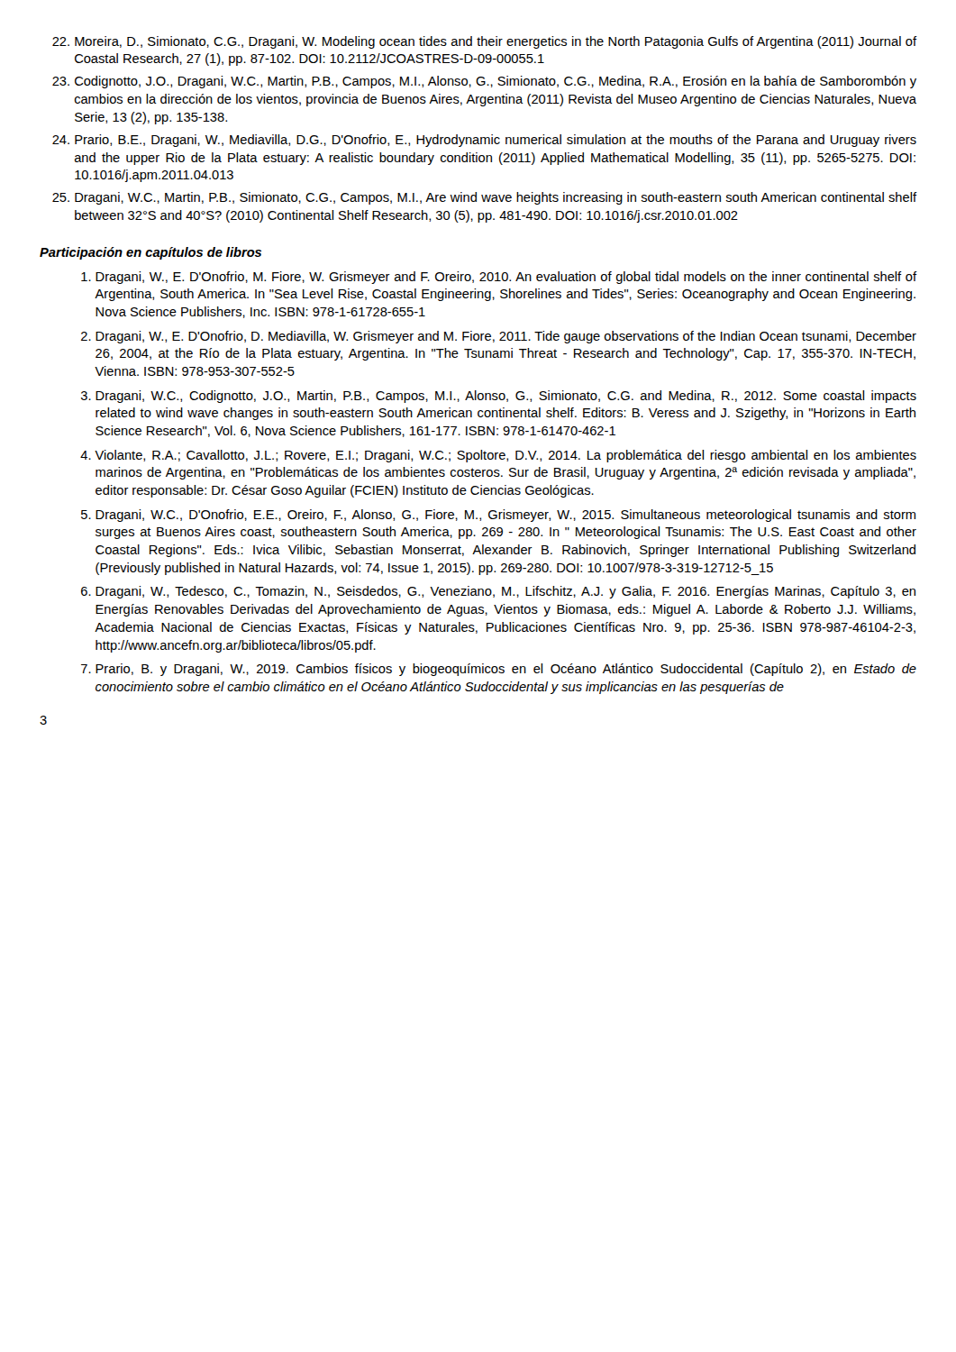Moreira, D., Simionato, C.G., Dragani, W. Modeling ocean tides and their energetics in the North Patagonia Gulfs of Argentina (2011) Journal of Coastal Research, 27 (1), pp. 87-102. DOI: 10.2112/JCOASTRES-D-09-00055.1
Codignotto, J.O., Dragani, W.C., Martin, P.B., Campos, M.I., Alonso, G., Simionato, C.G., Medina, R.A., Erosión en la bahía de Samborombón y cambios en la dirección de los vientos, provincia de Buenos Aires, Argentina (2011) Revista del Museo Argentino de Ciencias Naturales, Nueva Serie, 13 (2), pp. 135-138.
Prario, B.E., Dragani, W., Mediavilla, D.G., D'Onofrio, E., Hydrodynamic numerical simulation at the mouths of the Parana and Uruguay rivers and the upper Rio de la Plata estuary: A realistic boundary condition (2011) Applied Mathematical Modelling, 35 (11), pp. 5265-5275. DOI: 10.1016/j.apm.2011.04.013
Dragani, W.C., Martin, P.B., Simionato, C.G., Campos, M.I., Are wind wave heights increasing in south-eastern south American continental shelf between 32°S and 40°S? (2010) Continental Shelf Research, 30 (5), pp. 481-490. DOI: 10.1016/j.csr.2010.01.002
Participación en capítulos de libros
Dragani, W., E. D'Onofrio, M. Fiore, W. Grismeyer and F. Oreiro, 2010. An evaluation of global tidal models on the inner continental shelf of Argentina, South America. In "Sea Level Rise, Coastal Engineering, Shorelines and Tides", Series: Oceanography and Ocean Engineering. Nova Science Publishers, Inc. ISBN: 978-1-61728-655-1
Dragani, W., E. D'Onofrio, D. Mediavilla, W. Grismeyer and M. Fiore, 2011. Tide gauge observations of the Indian Ocean tsunami, December 26, 2004, at the Río de la Plata estuary, Argentina. In "The Tsunami Threat - Research and Technology", Cap. 17, 355-370. IN-TECH, Vienna. ISBN: 978-953-307-552-5
Dragani, W.C., Codignotto, J.O., Martin, P.B., Campos, M.I., Alonso, G., Simionato, C.G. and Medina, R., 2012. Some coastal impacts related to wind wave changes in south-eastern South American continental shelf. Editors: B. Veress and J. Szigethy, in "Horizons in Earth Science Research", Vol. 6, Nova Science Publishers, 161-177. ISBN: 978-1-61470-462-1
Violante, R.A.; Cavallotto, J.L.; Rovere, E.I.; Dragani, W.C.; Spoltore, D.V., 2014. La problemática del riesgo ambiental en los ambientes marinos de Argentina, en "Problemáticas de los ambientes costeros. Sur de Brasil, Uruguay y Argentina, 2ª edición revisada y ampliada", editor responsable: Dr. César Goso Aguilar (FCIEN) Instituto de Ciencias Geológicas.
Dragani, W.C., D'Onofrio, E.E., Oreiro, F., Alonso, G., Fiore, M., Grismeyer, W., 2015. Simultaneous meteorological tsunamis and storm surges at Buenos Aires coast, southeastern South America, pp. 269 - 280. In " Meteorological Tsunamis: The U.S. East Coast and other Coastal Regions". Eds.: Ivica Vilibic, Sebastian Monserrat, Alexander B. Rabinovich, Springer International Publishing Switzerland (Previously published in Natural Hazards, vol: 74, Issue 1, 2015). pp. 269-280. DOI: 10.1007/978-3-319-12712-5_15
Dragani, W., Tedesco, C., Tomazin, N., Seisdedos, G., Veneziano, M., Lifschitz, A.J. y Galia, F. 2016. Energías Marinas, Capítulo 3, en Energías Renovables Derivadas del Aprovechamiento de Aguas, Vientos y Biomasa, eds.: Miguel A. Laborde & Roberto J.J. Williams, Academia Nacional de Ciencias Exactas, Físicas y Naturales, Publicaciones Científicas Nro. 9, pp. 25-36. ISBN 978-987-46104-2-3, http://www.ancefn.org.ar/biblioteca/libros/05.pdf.
Prario, B. y Dragani, W., 2019. Cambios físicos y biogeoquímicos en el Océano Atlántico Sudoccidental (Capítulo 2), en Estado de conocimiento sobre el cambio climático en el Océano Atlántico Sudoccidental y sus implicancias en las pesquerías de
3